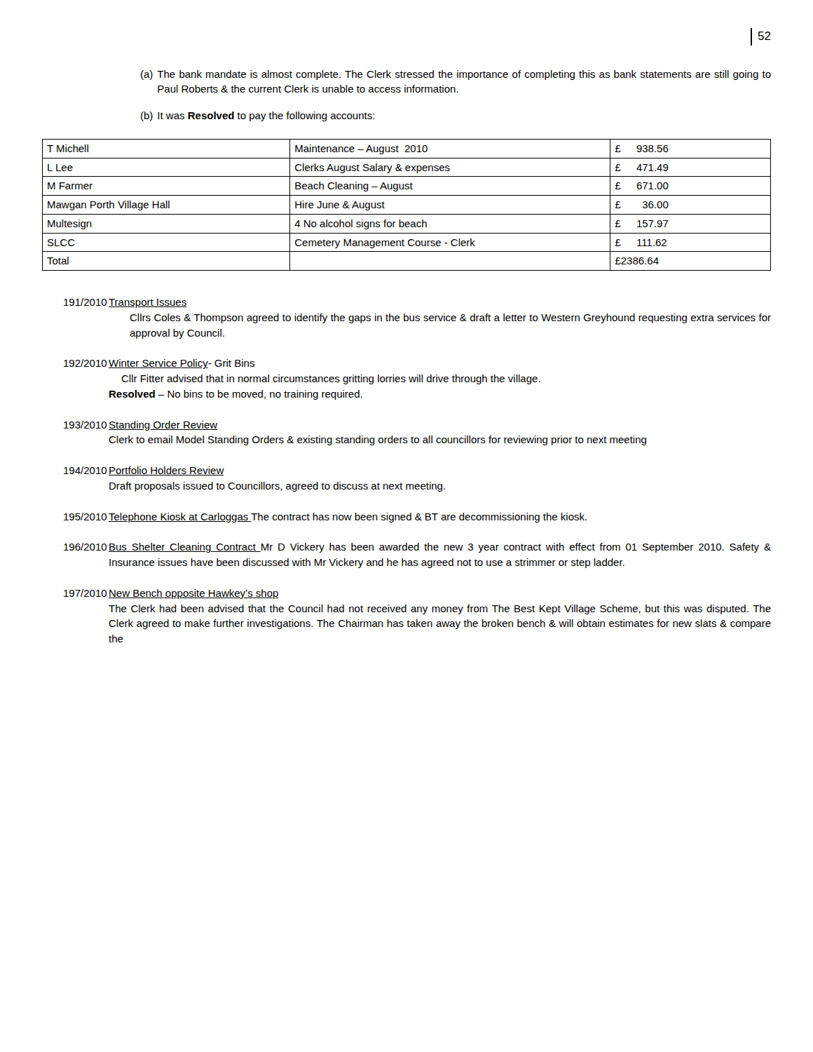52
(a) The bank mandate is almost complete. The Clerk stressed the importance of completing this as bank statements are still going to Paul Roberts & the current Clerk is unable to access information.
(b) It was Resolved to pay the following accounts:
| T Michell | Maintenance – August 2010 | £ 938.56 |
| L Lee | Clerks August Salary & expenses | £ 471.49 |
| M Farmer | Beach Cleaning – August | £ 671.00 |
| Mawgan Porth Village Hall | Hire June & August | £ 36.00 |
| Multesign | 4 No alcohol signs for beach | £ 157.97 |
| SLCC | Cemetery Management Course - Clerk | £ 111.62 |
| Total | | £2386.64 |
191/2010
Transport Issues
Cllrs Coles & Thompson agreed to identify the gaps in the bus service & draft a letter to Western Greyhound requesting extra services for approval by Council.
192/2010
Winter Service Policy- Grit Bins
Cllr Fitter advised that in normal circumstances gritting lorries will drive through the village.
Resolved – No bins to be moved, no training required.
193/2010
Standing Order Review
Clerk to email Model Standing Orders & existing standing orders to all councillors for reviewing prior to next meeting
194/2010
Portfolio Holders Review
Draft proposals issued to Councillors, agreed to discuss at next meeting.
195/2010
Telephone Kiosk at Carloggas The contract has now been signed & BT are decommissioning the kiosk.
196/2010
Bus Shelter Cleaning Contract Mr D Vickery has been awarded the new 3 year contract with effect from 01 September 2010. Safety & Insurance issues have been discussed with Mr Vickery and he has agreed not to use a strimmer or step ladder.
197/2010
New Bench opposite Hawkey’s shop
The Clerk had been advised that the Council had not received any money from The Best Kept Village Scheme, but this was disputed. The Clerk agreed to make further investigations. The Chairman has taken away the broken bench & will obtain estimates for new slats & compare the